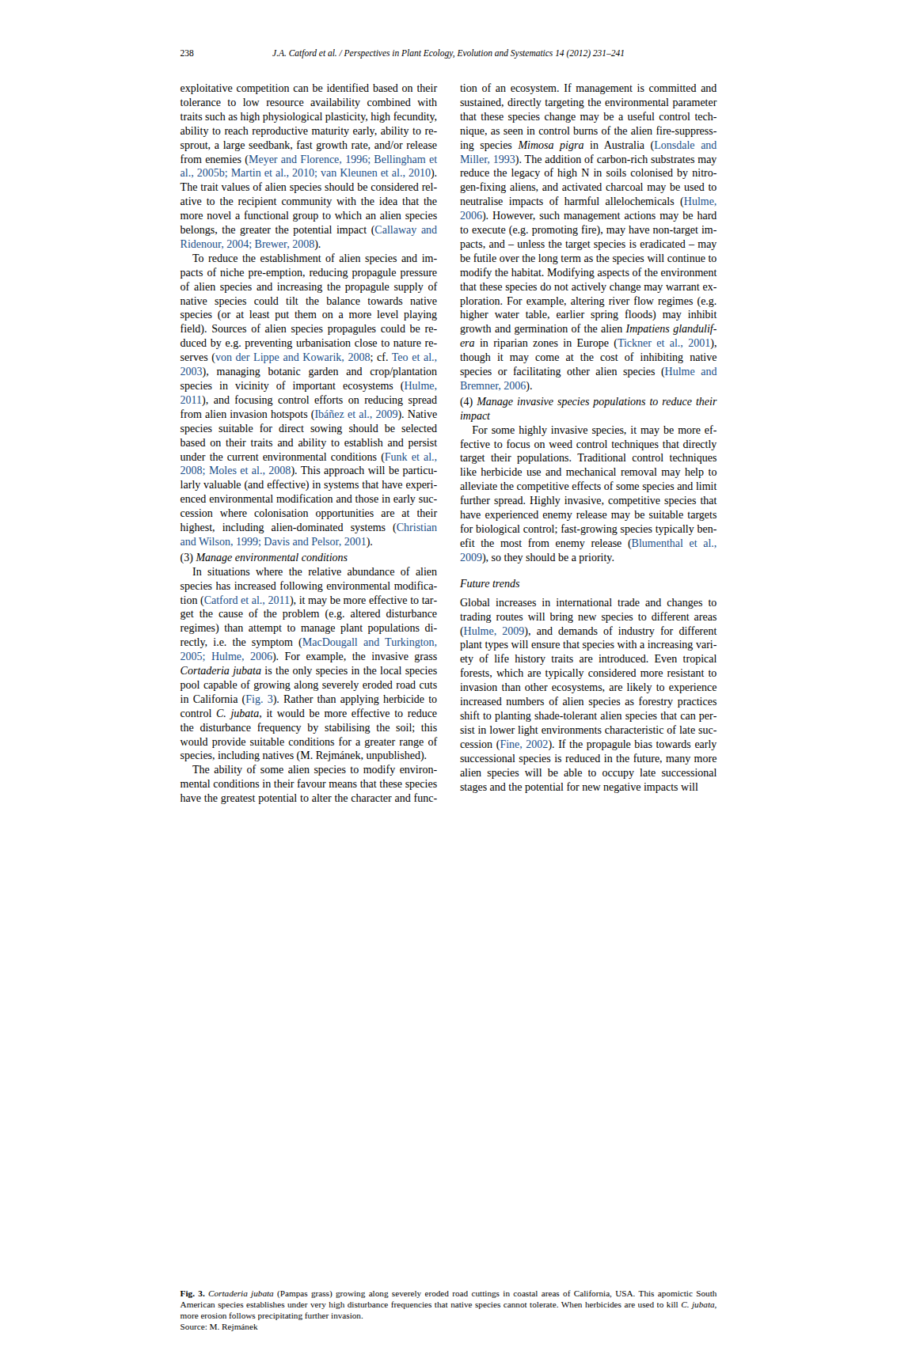238
J.A. Catford et al. / Perspectives in Plant Ecology, Evolution and Systematics 14 (2012) 231–241
exploitative competition can be identified based on their tolerance to low resource availability combined with traits such as high physiological plasticity, high fecundity, ability to reach reproductive maturity early, ability to resprout, a large seedbank, fast growth rate, and/or release from enemies (Meyer and Florence, 1996; Bellingham et al., 2005b; Martin et al., 2010; van Kleunen et al., 2010). The trait values of alien species should be considered relative to the recipient community with the idea that the more novel a functional group to which an alien species belongs, the greater the potential impact (Callaway and Ridenour, 2004; Brewer, 2008).
To reduce the establishment of alien species and impacts of niche pre-emption, reducing propagule pressure of alien species and increasing the propagule supply of native species could tilt the balance towards native species (or at least put them on a more level playing field). Sources of alien species propagules could be reduced by e.g. preventing urbanisation close to nature reserves (von der Lippe and Kowarik, 2008; cf. Teo et al., 2003), managing botanic garden and crop/plantation species in vicinity of important ecosystems (Hulme, 2011), and focusing control efforts on reducing spread from alien invasion hotspots (Ibáñez et al., 2009). Native species suitable for direct sowing should be selected based on their traits and ability to establish and persist under the current environmental conditions (Funk et al., 2008; Moles et al., 2008). This approach will be particularly valuable (and effective) in systems that have experienced environmental modification and those in early succession where colonisation opportunities are at their highest, including alien-dominated systems (Christian and Wilson, 1999; Davis and Pelsor, 2001).
(3) Manage environmental conditions
In situations where the relative abundance of alien species has increased following environmental modification (Catford et al., 2011), it may be more effective to target the cause of the problem (e.g. altered disturbance regimes) than attempt to manage plant populations directly, i.e. the symptom (MacDougall and Turkington, 2005; Hulme, 2006). For example, the invasive grass Cortaderia jubata is the only species in the local species pool capable of growing along severely eroded road cuts in California (Fig. 3). Rather than applying herbicide to control C. jubata, it would be more effective to reduce the disturbance frequency by stabilising the soil; this would provide suitable conditions for a greater range of species, including natives (M. Rejmánek, unpublished).
The ability of some alien species to modify environmental conditions in their favour means that these species have the greatest potential to alter the character and function of an ecosystem. If management is committed and sustained, directly targeting the environmental parameter that these species change may be a useful control technique, as seen in control burns of the alien fire-suppressing species Mimosa pigra in Australia (Lonsdale and Miller, 1993). The addition of carbon-rich substrates may reduce the legacy of high N in soils colonised by nitrogen-fixing aliens, and activated charcoal may be used to neutralise impacts of harmful allelochemicals (Hulme, 2006). However, such management actions may be hard to execute (e.g. promoting fire), may have non-target impacts, and – unless the target species is eradicated – may be futile over the long term as the species will continue to modify the habitat. Modifying aspects of the environment that these species do not actively change may warrant exploration. For example, altering river flow regimes (e.g. higher water table, earlier spring floods) may inhibit growth and germination of the alien Impatiens glandulifera in riparian zones in Europe (Tickner et al., 2001), though it may come at the cost of inhibiting native species or facilitating other alien species (Hulme and Bremner, 2006).
(4) Manage invasive species populations to reduce their impact
For some highly invasive species, it may be more effective to focus on weed control techniques that directly target their populations. Traditional control techniques like herbicide use and mechanical removal may help to alleviate the competitive effects of some species and limit further spread. Highly invasive, competitive species that have experienced enemy release may be suitable targets for biological control; fast-growing species typically benefit the most from enemy release (Blumenthal et al., 2009), so they should be a priority.
Future trends
Global increases in international trade and changes to trading routes will bring new species to different areas (Hulme, 2009), and demands of industry for different plant types will ensure that species with a increasing variety of life history traits are introduced. Even tropical forests, which are typically considered more resistant to invasion than other ecosystems, are likely to experience increased numbers of alien species as forestry practices shift to planting shade-tolerant alien species that can persist in lower light environments characteristic of late succession (Fine, 2002). If the propagule bias towards early successional species is reduced in the future, many more alien species will be able to occupy late successional stages and the potential for new negative impacts will
Fig. 3. Cortaderia jubata (Pampas grass) growing along severely eroded road cuttings in coastal areas of California, USA. This apomictic South American species establishes under very high disturbance frequencies that native species cannot tolerate. When herbicides are used to kill C. jubata, more erosion follows precipitating further invasion. Source: M. Rejmánek